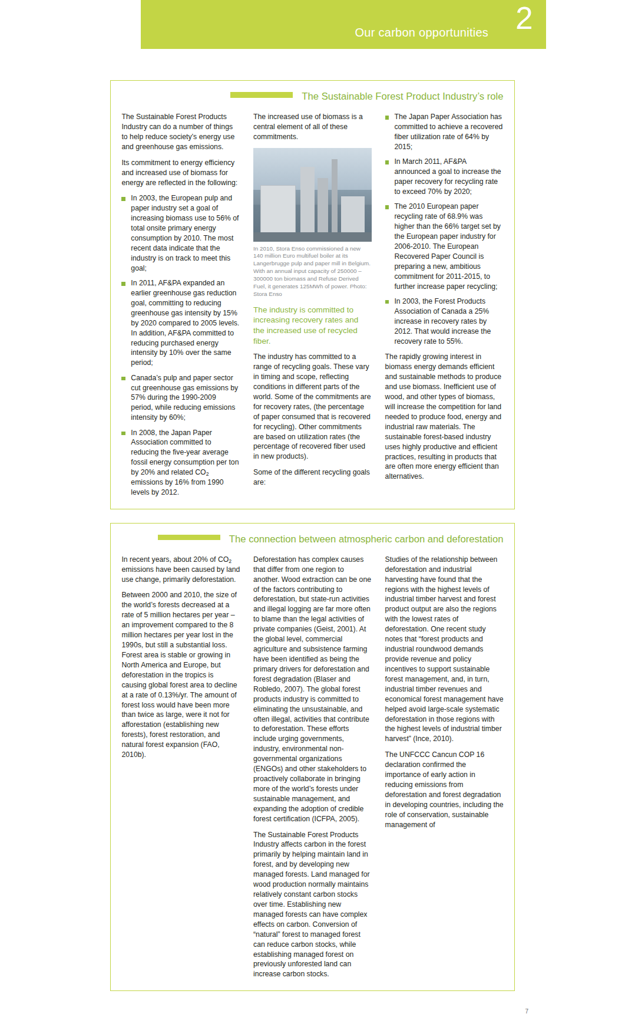Our carbon opportunities
2
The Sustainable Forest Product Industry’s role
The Sustainable Forest Products Industry can do a number of things to help reduce society’s energy use and greenhouse gas emissions.
Its commitment to energy efficiency and increased use of biomass for energy are reflected in the following:
In 2003, the European pulp and paper industry set a goal of increasing biomass use to 56% of total onsite primary energy consumption by 2010. The most recent data indicate that the industry is on track to meet this goal;
In 2011, AF&PA expanded an earlier greenhouse gas reduction goal, committing to reducing greenhouse gas intensity by 15% by 2020 compared to 2005 levels. In addition, AF&PA committed to reducing purchased energy intensity by 10% over the same period;
Canada’s pulp and paper sector cut greenhouse gas emissions by 57% during the 1990-2009 period, while reducing emissions intensity by 60%;
In 2008, the Japan Paper Association committed to reducing the five-year average fossil energy consumption per ton by 20% and related CO2 emissions by 16% from 1990 levels by 2012.
The increased use of biomass is a central element of all of these commitments.
In 2010, Stora Enso commissioned a new 140 million Euro multifuel boiler at its Langerbrugge pulp and paper mill in Belgium. With an annual input capacity of 250000 – 300000 ton biomass and Refuse Derived Fuel, it generates 125MWh of power. Photo: Stora Enso
The industry is committed to increasing recovery rates and the increased use of recycled fiber.
The industry has committed to a range of recycling goals. These vary in timing and scope, reflecting conditions in different parts of the world. Some of the commitments are for recovery rates, (the percentage of paper consumed that is recovered for recycling). Other commitments are based on utilization rates (the percentage of recovered fiber used in new products).
Some of the different recycling goals are:
The Japan Paper Association has committed to achieve a recovered fiber utilization rate of 64% by 2015;
In March 2011, AF&PA announced a goal to increase the paper recovery for recycling rate to exceed 70% by 2020;
The 2010 European paper recycling rate of 68.9% was higher than the 66% target set by the European paper industry for 2006-2010. The European Recovered Paper Council is preparing a new, ambitious commitment for 2011-2015, to further increase paper recycling;
In 2003, the Forest Products Association of Canada a 25% increase in recovery rates by 2012. That would increase the recovery rate to 55%.
The rapidly growing interest in biomass energy demands efficient and sustainable methods to produce and use biomass. Inefficient use of wood, and other types of biomass, will increase the competition for land needed to produce food, energy and industrial raw materials. The sustainable forest-based industry uses highly productive and efficient practices, resulting in products that are often more energy efficient than alternatives.
The connection between atmospheric carbon and deforestation
In recent years, about 20% of CO2 emissions have been caused by land use change, primarily deforestation.
Between 2000 and 2010, the size of the world’s forests decreased at a rate of 5 million hectares per year – an improvement compared to the 8 million hectares per year lost in the 1990s, but still a substantial loss. Forest area is stable or growing in North America and Europe, but deforestation in the tropics is causing global forest area to decline at a rate of 0.13%/yr. The amount of forest loss would have been more than twice as large, were it not for afforestation (establishing new forests), forest restoration, and natural forest expansion (FAO, 2010b).
Deforestation has complex causes that differ from one region to another. Wood extraction can be one of the factors contributing to deforestation, but state-run activities and illegal logging are far more often to blame than the legal activities of private companies (Geist, 2001). At the global level, commercial agriculture and subsistence farming have been identified as being the primary drivers for deforestation and forest degradation (Blaser and Robledo, 2007). The global forest products industry is committed to eliminating the unsustainable, and often illegal, activities that contribute to deforestation. These efforts include urging governments, industry, environmental non-governmental organizations (ENGOs) and other stakeholders to proactively collaborate in bringing more of the world’s forests under sustainable management, and expanding the adoption of credible forest certification (ICFPA, 2005).
The Sustainable Forest Products Industry affects carbon in the forest primarily by helping maintain land in forest, and by developing new managed forests. Land managed for wood production normally maintains relatively constant carbon stocks over time. Establishing new managed forests can have complex effects on carbon. Conversion of “natural” forest to managed forest can reduce carbon stocks, while establishing managed forest on previously unforested land can increase carbon stocks.
Studies of the relationship between deforestation and industrial harvesting have found that the regions with the highest levels of industrial timber harvest and forest product output are also the regions with the lowest rates of deforestation. One recent study notes that “forest products and industrial roundwood demands provide revenue and policy incentives to support sustainable forest management, and, in turn, industrial timber revenues and economical forest management have helped avoid large-scale systematic deforestation in those regions with the highest levels of industrial timber harvest” (Ince, 2010).
The UNFCCC Cancun COP 16 declaration confirmed the importance of early action in reducing emissions from deforestation and forest degradation in developing countries, including the role of conservation, sustainable management of
7